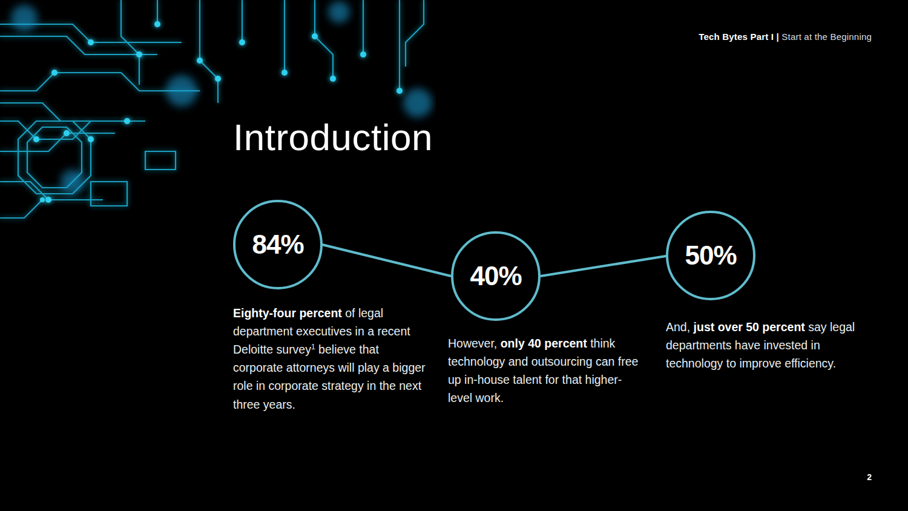Tech Bytes Part I | Start at the Beginning
Introduction
84%
40%
50%
Eighty-four percent of legal department executives in a recent Deloitte survey1 believe that corporate attorneys will play a bigger role in corporate strategy in the next three years.
However, only 40 percent think technology and outsourcing can free up in-house talent for that higher-level work.
And, just over 50 percent say legal departments have invested in technology to improve efficiency.
2